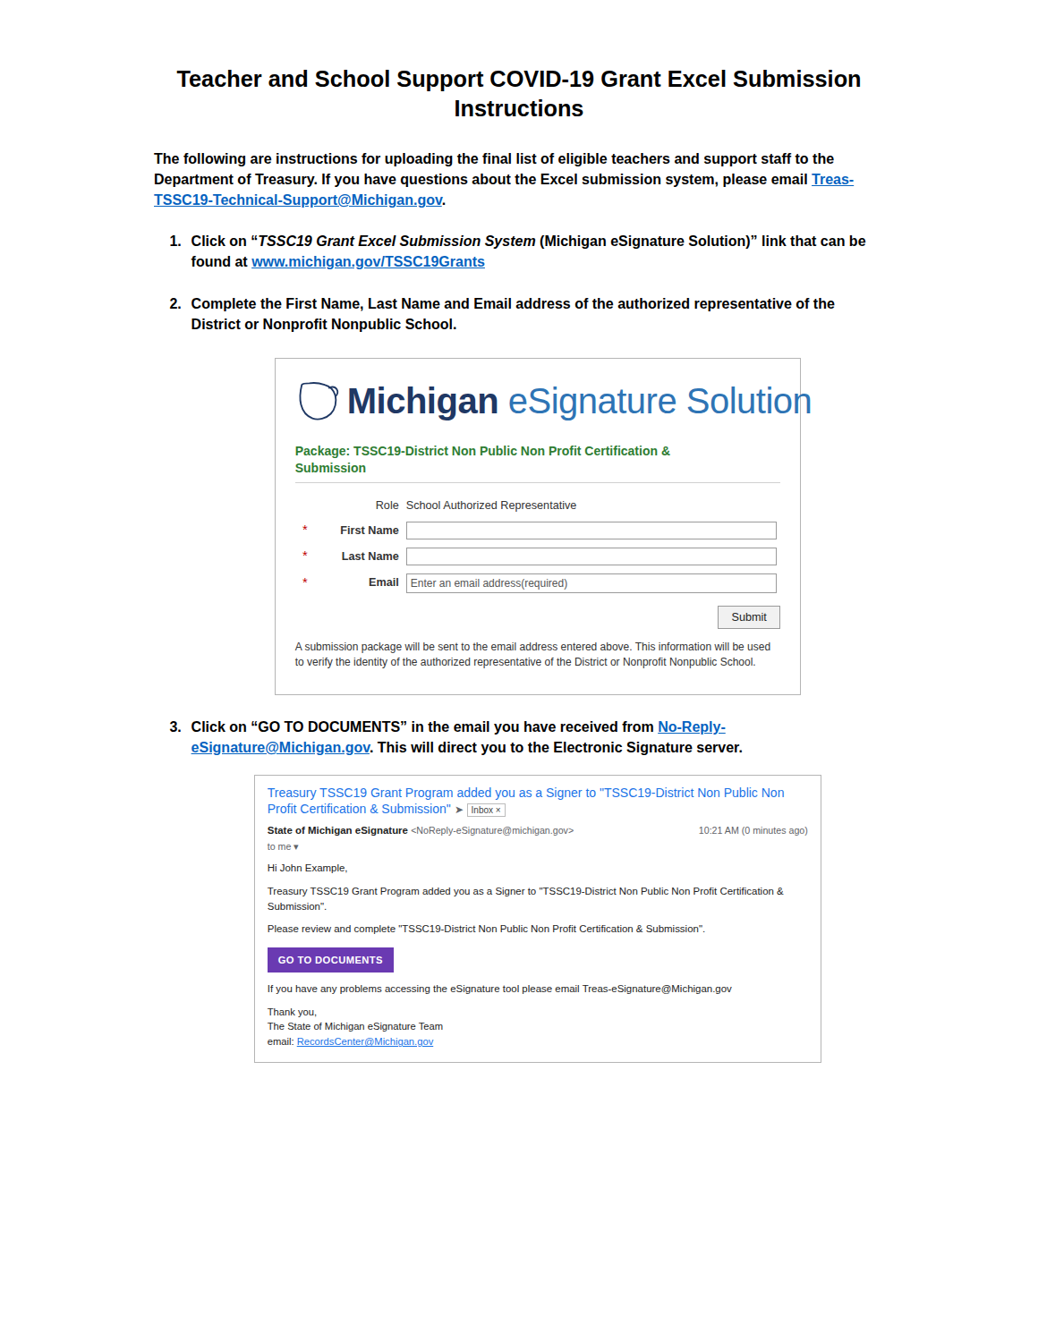Teacher and School Support COVID-19 Grant Excel Submission
Instructions
The following are instructions for uploading the final list of eligible teachers and support staff to the Department of Treasury. If you have questions about the Excel submission system, please email Treas-TSSC19-Technical-Support@Michigan.gov.
Click on “TSSC19 Grant Excel Submission System (Michigan eSignature Solution)” link that can be found at www.michigan.gov/TSSC19Grants
Complete the First Name, Last Name and Email address of the authorized representative of the District or Nonprofit Nonpublic School.
Michigan eSignature Solution
Package: TSSC19-District Non Public Non Profit Certification &
Submission
| | Role | School Authorized Representative |
| * | First Name | |
| * | Last Name | |
| * | Email | Enter an email address(required) |
Submit
A submission package will be sent to the email address entered above. This information will be used to verify the identity of the authorized representative of the District or Nonprofit Nonpublic School.
Click on “GO TO DOCUMENTS” in the email you have received from No-Reply-eSignature@Michigan.gov. This will direct you to the Electronic Signature server.
Treasury TSSC19 Grant Program added you as a Signer to "TSSC19-District Non Public Non Profit Certification & Submission" ➤Inbox ×
State of Michigan eSignature <NoReply-eSignature@michigan.gov>
10:21 AM (0 minutes ago)
to me ▾
Hi John Example,
Treasury TSSC19 Grant Program added you as a Signer to "TSSC19-District Non Public Non Profit Certification & Submission".
Please review and complete "TSSC19-District Non Public Non Profit Certification & Submission".
GO TO DOCUMENTS
If you have any problems accessing the eSignature tool please email Treas-eSignature@Michigan.gov
Thank you,
The State of Michigan eSignature Team
email: RecordsCenter@Michigan.gov